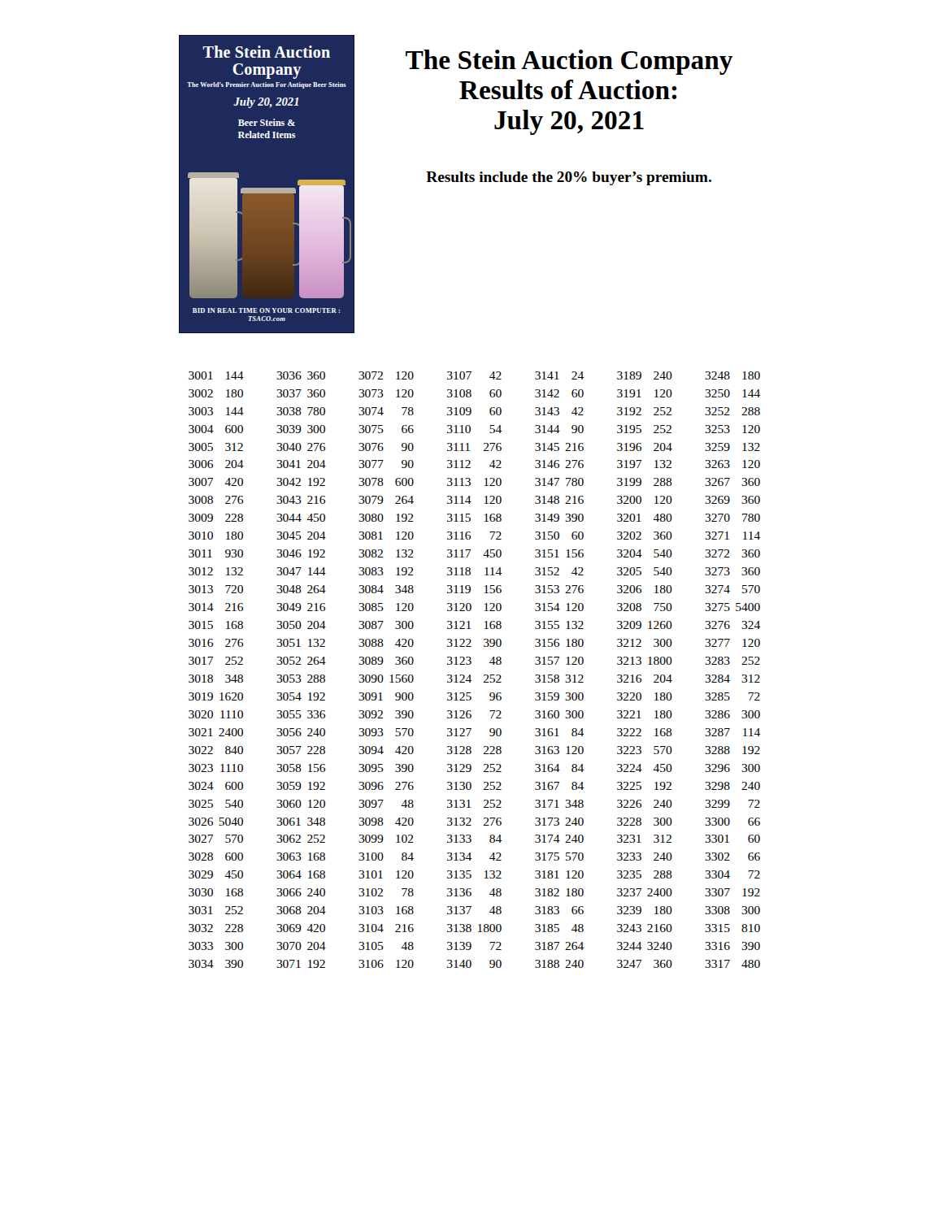The Stein Auction Company
The World’s Premier Auction For Antique Beer Steins
July 20, 2021
Beer Steins &
Related Items
BID IN REAL TIME ON YOUR COMPUTER : TSACO.com
The Stein Auction Company
Results of Auction:
July 20, 2021
Results include the 20% buyer’s premium.
| 3001 | 144 | 3036 | 360 | 3072 | 120 | 3107 | 42 | 3141 | 24 | 3189 | 240 | 3248 | 180 |
| 3002 | 180 | 3037 | 360 | 3073 | 120 | 3108 | 60 | 3142 | 60 | 3191 | 120 | 3250 | 144 |
| 3003 | 144 | 3038 | 780 | 3074 | 78 | 3109 | 60 | 3143 | 42 | 3192 | 252 | 3252 | 288 |
| 3004 | 600 | 3039 | 300 | 3075 | 66 | 3110 | 54 | 3144 | 90 | 3195 | 252 | 3253 | 120 |
| 3005 | 312 | 3040 | 276 | 3076 | 90 | 3111 | 276 | 3145 | 216 | 3196 | 204 | 3259 | 132 |
| 3006 | 204 | 3041 | 204 | 3077 | 90 | 3112 | 42 | 3146 | 276 | 3197 | 132 | 3263 | 120 |
| 3007 | 420 | 3042 | 192 | 3078 | 600 | 3113 | 120 | 3147 | 780 | 3199 | 288 | 3267 | 360 |
| 3008 | 276 | 3043 | 216 | 3079 | 264 | 3114 | 120 | 3148 | 216 | 3200 | 120 | 3269 | 360 |
| 3009 | 228 | 3044 | 450 | 3080 | 192 | 3115 | 168 | 3149 | 390 | 3201 | 480 | 3270 | 780 |
| 3010 | 180 | 3045 | 204 | 3081 | 120 | 3116 | 72 | 3150 | 60 | 3202 | 360 | 3271 | 114 |
| 3011 | 930 | 3046 | 192 | 3082 | 132 | 3117 | 450 | 3151 | 156 | 3204 | 540 | 3272 | 360 |
| 3012 | 132 | 3047 | 144 | 3083 | 192 | 3118 | 114 | 3152 | 42 | 3205 | 540 | 3273 | 360 |
| 3013 | 720 | 3048 | 264 | 3084 | 348 | 3119 | 156 | 3153 | 276 | 3206 | 180 | 3274 | 570 |
| 3014 | 216 | 3049 | 216 | 3085 | 120 | 3120 | 120 | 3154 | 120 | 3208 | 750 | 3275 | 5400 |
| 3015 | 168 | 3050 | 204 | 3087 | 300 | 3121 | 168 | 3155 | 132 | 3209 | 1260 | 3276 | 324 |
| 3016 | 276 | 3051 | 132 | 3088 | 420 | 3122 | 390 | 3156 | 180 | 3212 | 300 | 3277 | 120 |
| 3017 | 252 | 3052 | 264 | 3089 | 360 | 3123 | 48 | 3157 | 120 | 3213 | 1800 | 3283 | 252 |
| 3018 | 348 | 3053 | 288 | 3090 | 1560 | 3124 | 252 | 3158 | 312 | 3216 | 204 | 3284 | 312 |
| 3019 | 1620 | 3054 | 192 | 3091 | 900 | 3125 | 96 | 3159 | 300 | 3220 | 180 | 3285 | 72 |
| 3020 | 1110 | 3055 | 336 | 3092 | 390 | 3126 | 72 | 3160 | 300 | 3221 | 180 | 3286 | 300 |
| 3021 | 2400 | 3056 | 240 | 3093 | 570 | 3127 | 90 | 3161 | 84 | 3222 | 168 | 3287 | 114 |
| 3022 | 840 | 3057 | 228 | 3094 | 420 | 3128 | 228 | 3163 | 120 | 3223 | 570 | 3288 | 192 |
| 3023 | 1110 | 3058 | 156 | 3095 | 390 | 3129 | 252 | 3164 | 84 | 3224 | 450 | 3296 | 300 |
| 3024 | 600 | 3059 | 192 | 3096 | 276 | 3130 | 252 | 3167 | 84 | 3225 | 192 | 3298 | 240 |
| 3025 | 540 | 3060 | 120 | 3097 | 48 | 3131 | 252 | 3171 | 348 | 3226 | 240 | 3299 | 72 |
| 3026 | 5040 | 3061 | 348 | 3098 | 420 | 3132 | 276 | 3173 | 240 | 3228 | 300 | 3300 | 66 |
| 3027 | 570 | 3062 | 252 | 3099 | 102 | 3133 | 84 | 3174 | 240 | 3231 | 312 | 3301 | 60 |
| 3028 | 600 | 3063 | 168 | 3100 | 84 | 3134 | 42 | 3175 | 570 | 3233 | 240 | 3302 | 66 |
| 3029 | 450 | 3064 | 168 | 3101 | 120 | 3135 | 132 | 3181 | 120 | 3235 | 288 | 3304 | 72 |
| 3030 | 168 | 3066 | 240 | 3102 | 78 | 3136 | 48 | 3182 | 180 | 3237 | 2400 | 3307 | 192 |
| 3031 | 252 | 3068 | 204 | 3103 | 168 | 3137 | 48 | 3183 | 66 | 3239 | 180 | 3308 | 300 |
| 3032 | 228 | 3069 | 420 | 3104 | 216 | 3138 | 1800 | 3185 | 48 | 3243 | 2160 | 3315 | 810 |
| 3033 | 300 | 3070 | 204 | 3105 | 48 | 3139 | 72 | 3187 | 264 | 3244 | 3240 | 3316 | 390 |
| 3034 | 390 | 3071 | 192 | 3106 | 120 | 3140 | 90 | 3188 | 240 | 3247 | 360 | 3317 | 480 |